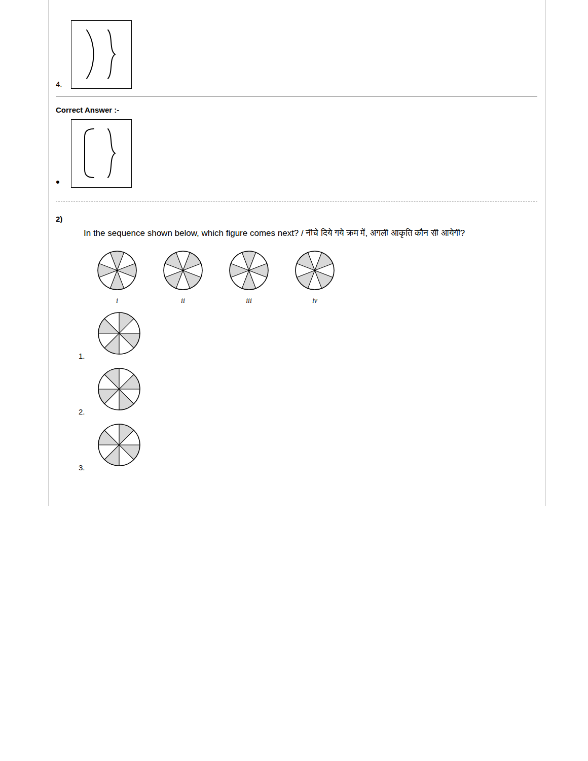4.
Correct Answer :-
•
2)
In the sequence shown below, which figure comes next? / नीचे दिये गये क्रम में, अगली आकृति कौन सी आयेगी?
i
ii
iii
iv
1.
2.
3.